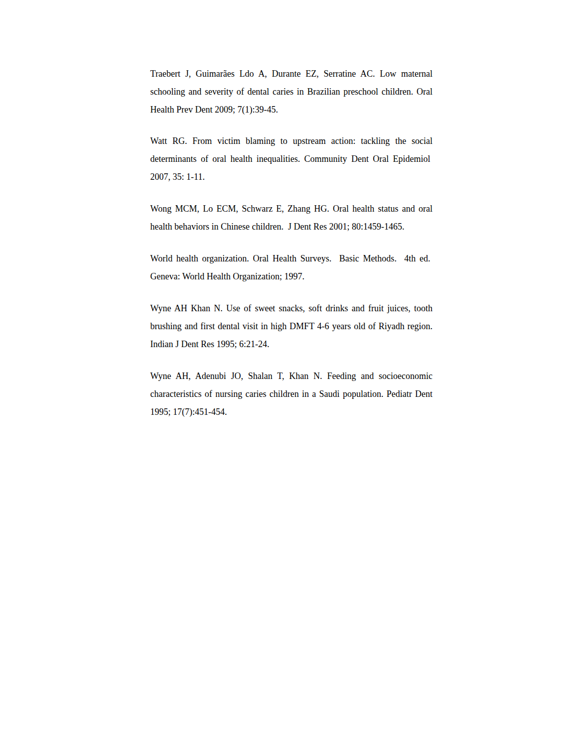Traebert J, Guimarães Ldo A, Durante EZ, Serratine AC. Low maternal schooling and severity of dental caries in Brazilian preschool children. Oral Health Prev Dent 2009; 7(1):39-45.
Watt RG. From victim blaming to upstream action: tackling the social determinants of oral health inequalities. Community Dent Oral Epidemiol 2007, 35: 1-11.
Wong MCM, Lo ECM, Schwarz E, Zhang HG. Oral health status and oral health behaviors in Chinese children. J Dent Res 2001; 80:1459-1465.
World health organization. Oral Health Surveys. Basic Methods. 4th ed. Geneva: World Health Organization; 1997.
Wyne AH Khan N. Use of sweet snacks, soft drinks and fruit juices, tooth brushing and first dental visit in high DMFT 4-6 years old of Riyadh region. Indian J Dent Res 1995; 6:21-24.
Wyne AH, Adenubi JO, Shalan T, Khan N. Feeding and socioeconomic characteristics of nursing caries children in a Saudi population. Pediatr Dent 1995; 17(7):451-454.